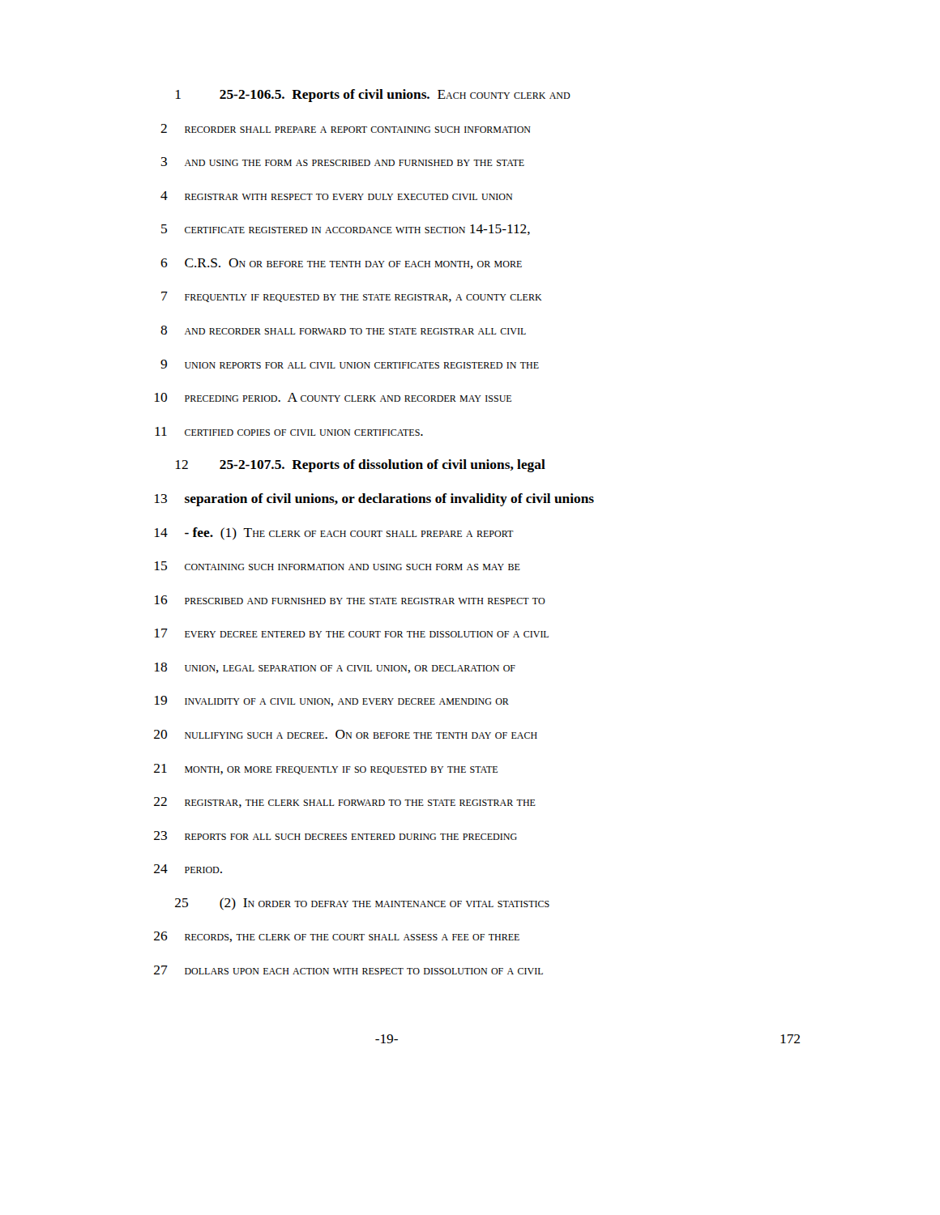25-2-106.5. Reports of civil unions. Each county clerk and
recorder shall prepare a report containing such information
and using the form as prescribed and furnished by the state
registrar with respect to every duly executed civil union
certificate registered in accordance with section 14-15-112,
C.R.S. On or before the tenth day of each month, or more
frequently if requested by the state registrar, a county clerk
and recorder shall forward to the state registrar all civil
union reports for all civil union certificates registered in the
preceding period. A county clerk and recorder may issue
certified copies of civil union certificates.
25-2-107.5. Reports of dissolution of civil unions, legal
separation of civil unions, or declarations of invalidity of civil unions
- fee. (1) The clerk of each court shall prepare a report
containing such information and using such form as may be
prescribed and furnished by the state registrar with respect to
every decree entered by the court for the dissolution of a civil
union, legal separation of a civil union, or declaration of
invalidity of a civil union, and every decree amending or
nullifying such a decree. On or before the tenth day of each
month, or more frequently if so requested by the state
registrar, the clerk shall forward to the state registrar the
reports for all such decrees entered during the preceding
period.
(2) In order to defray the maintenance of vital statistics
records, the clerk of the court shall assess a fee of three
dollars upon each action with respect to dissolution of a civil
-19- 172